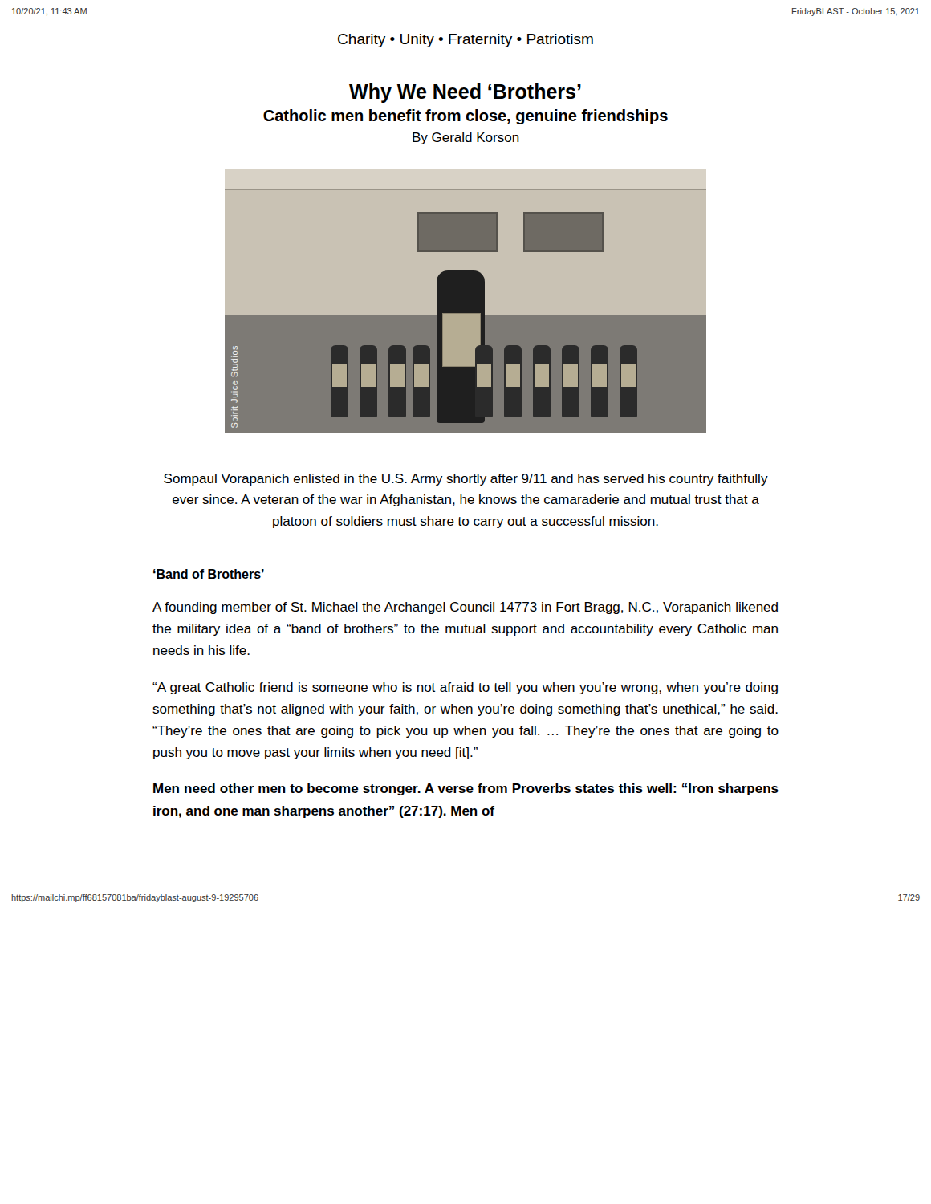10/20/21, 11:43 AM FridayBLAST - October 15, 2021
Charity • Unity • Fraternity • Patriotism
Why We Need ‘Brothers’
Catholic men benefit from close, genuine friendships
By Gerald Korson
Spirit Juice Studios
Sompaul Vorapanich enlisted in the U.S. Army shortly after 9/11 and has served his country faithfully ever since. A veteran of the war in Afghanistan, he knows the camaraderie and mutual trust that a platoon of soldiers must share to carry out a successful mission.
‘Band of Brothers’
A founding member of St. Michael the Archangel Council 14773 in Fort Bragg, N.C., Vorapanich likened the military idea of a “band of brothers” to the mutual support and accountability every Catholic man needs in his life.
“A great Catholic friend is someone who is not afraid to tell you when you’re wrong, when you’re doing something that’s not aligned with your faith, or when you’re doing something that’s unethical,” he said. “They’re the ones that are going to pick you up when you fall. … They’re the ones that are going to push you to move past your limits when you need [it].”
Men need other men to become stronger. A verse from Proverbs states this well: “Iron sharpens iron, and one man sharpens another” (27:17). Men of
https://mailchi.mp/ff68157081ba/fridayblast-august-9-19295706 17/29